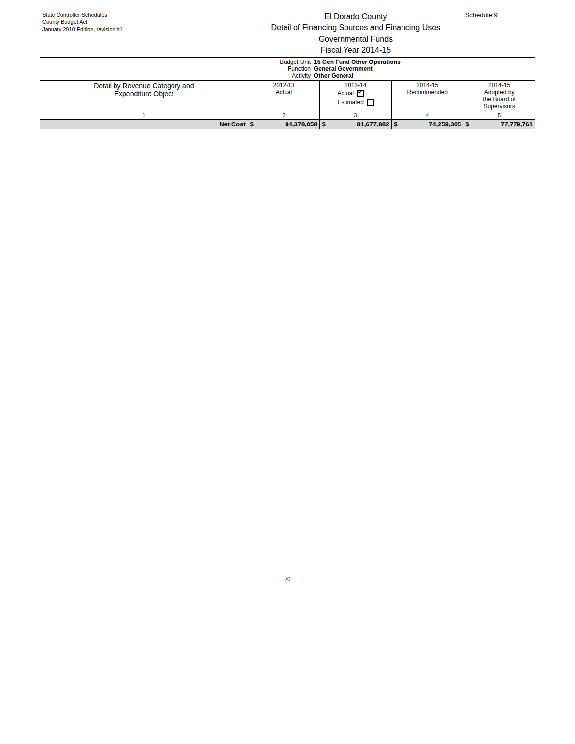| State Controller Schedules County Budget Act January 2010 Edition, revision #1 | El Dorado County Detail of Financing Sources and Financing Uses Governmental Funds Fiscal Year 2014-15 | Schedule 9 |
| Budget Unit 15 Gen Fund Other Operations Function General Government Activity Other General |
| Detail by Revenue Category and Expenditure Object | 2012-13 Actual | 2013-14 Actual Estimated | 2014-15 Recommended | 2014-15 Adopted by the Board of Supervisors |
| 1 | 2 | 3 | 4 | 5 |
| Net Cost | $ 94,378,058 | $ 81,677,882 | $ 74,259,305 | $ 77,779,761 |
70